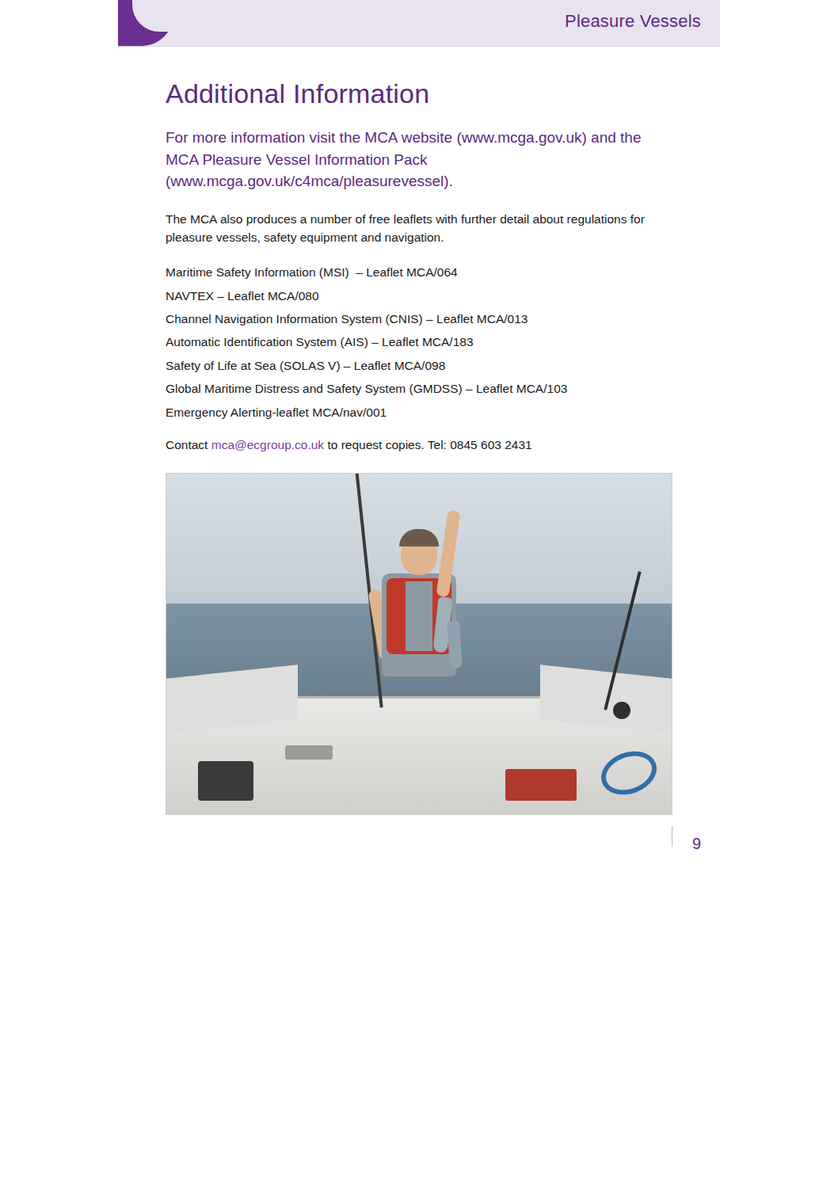Pleasure Vessels
Additional Information
For more information visit the MCA website (www.mcga.gov.uk) and the MCA Pleasure Vessel Information Pack (www.mcga.gov.uk/c4mca/pleasurevessel).
The MCA also produces a number of free leaflets with further detail about regulations for pleasure vessels, safety equipment and navigation.
Maritime Safety Information (MSI) – Leaflet MCA/064
NAVTEX – Leaflet MCA/080
Channel Navigation Information System (CNIS) – Leaflet MCA/013
Automatic Identification System (AIS) – Leaflet MCA/183
Safety of Life at Sea (SOLAS V) – Leaflet MCA/098
Global Maritime Distress and Safety System (GMDSS) – Leaflet MCA/103
Emergency Alerting-leaflet MCA/nav/001
Contact mca@ecgroup.co.uk to request copies. Tel: 0845 603 2431
9